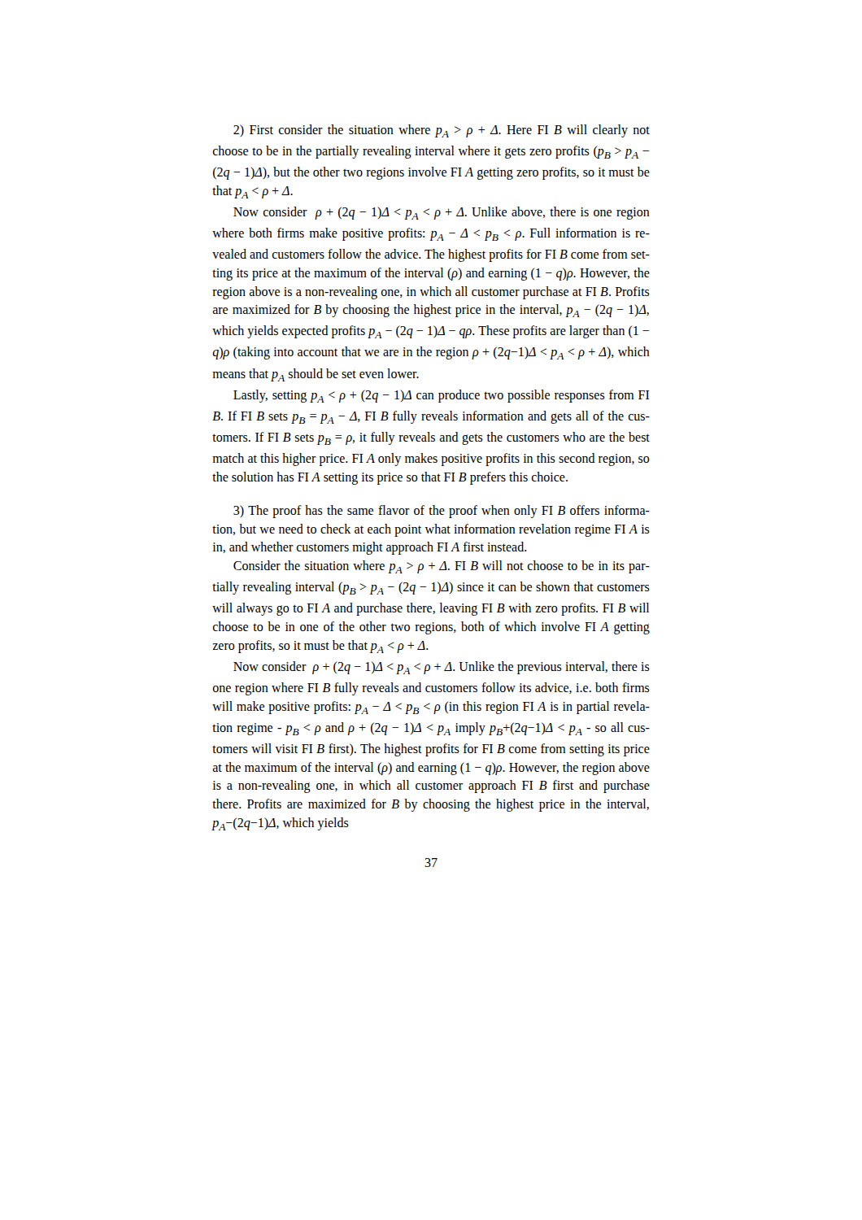2) First consider the situation where pA > ρ + Δ. Here FI B will clearly not choose to be in the partially revealing interval where it gets zero profits (pB > pA − (2q − 1)Δ), but the other two regions involve FI A getting zero profits, so it must be that pA < ρ + Δ.
Now consider ρ + (2q − 1)Δ < pA < ρ + Δ. Unlike above, there is one region where both firms make positive profits: pA − Δ < pB < ρ. Full information is revealed and customers follow the advice. The highest profits for FI B come from setting its price at the maximum of the interval (ρ) and earning (1 − q)ρ. However, the region above is a non-revealing one, in which all customer purchase at FI B. Profits are maximized for B by choosing the highest price in the interval, pA − (2q − 1)Δ, which yields expected profits pA − (2q − 1)Δ − qρ. These profits are larger than (1 − q)ρ (taking into account that we are in the region ρ + (2q−1)Δ < pA < ρ + Δ), which means that pA should be set even lower.
Lastly, setting pA < ρ + (2q − 1)Δ can produce two possible responses from FI B. If FI B sets pB = pA − Δ, FI B fully reveals information and gets all of the customers. If FI B sets pB = ρ, it fully reveals and gets the customers who are the best match at this higher price. FI A only makes positive profits in this second region, so the solution has FI A setting its price so that FI B prefers this choice.
3) The proof has the same flavor of the proof when only FI B offers information, but we need to check at each point what information revelation regime FI A is in, and whether customers might approach FI A first instead.
Consider the situation where pA > ρ + Δ. FI B will not choose to be in its partially revealing interval (pB > pA − (2q − 1)Δ) since it can be shown that customers will always go to FI A and purchase there, leaving FI B with zero profits. FI B will choose to be in one of the other two regions, both of which involve FI A getting zero profits, so it must be that pA < ρ + Δ.
Now consider ρ + (2q − 1)Δ < pA < ρ + Δ. Unlike the previous interval, there is one region where FI B fully reveals and customers follow its advice, i.e. both firms will make positive profits: pA − Δ < pB < ρ (in this region FI A is in partial revelation regime - pB < ρ and ρ + (2q − 1)Δ < pA imply pB+(2q−1)Δ < pA - so all customers will visit FI B first). The highest profits for FI B come from setting its price at the maximum of the interval (ρ) and earning (1 − q)ρ. However, the region above is a non-revealing one, in which all customer approach FI B first and purchase there. Profits are maximized for B by choosing the highest price in the interval, pA−(2q−1)Δ, which yields
37